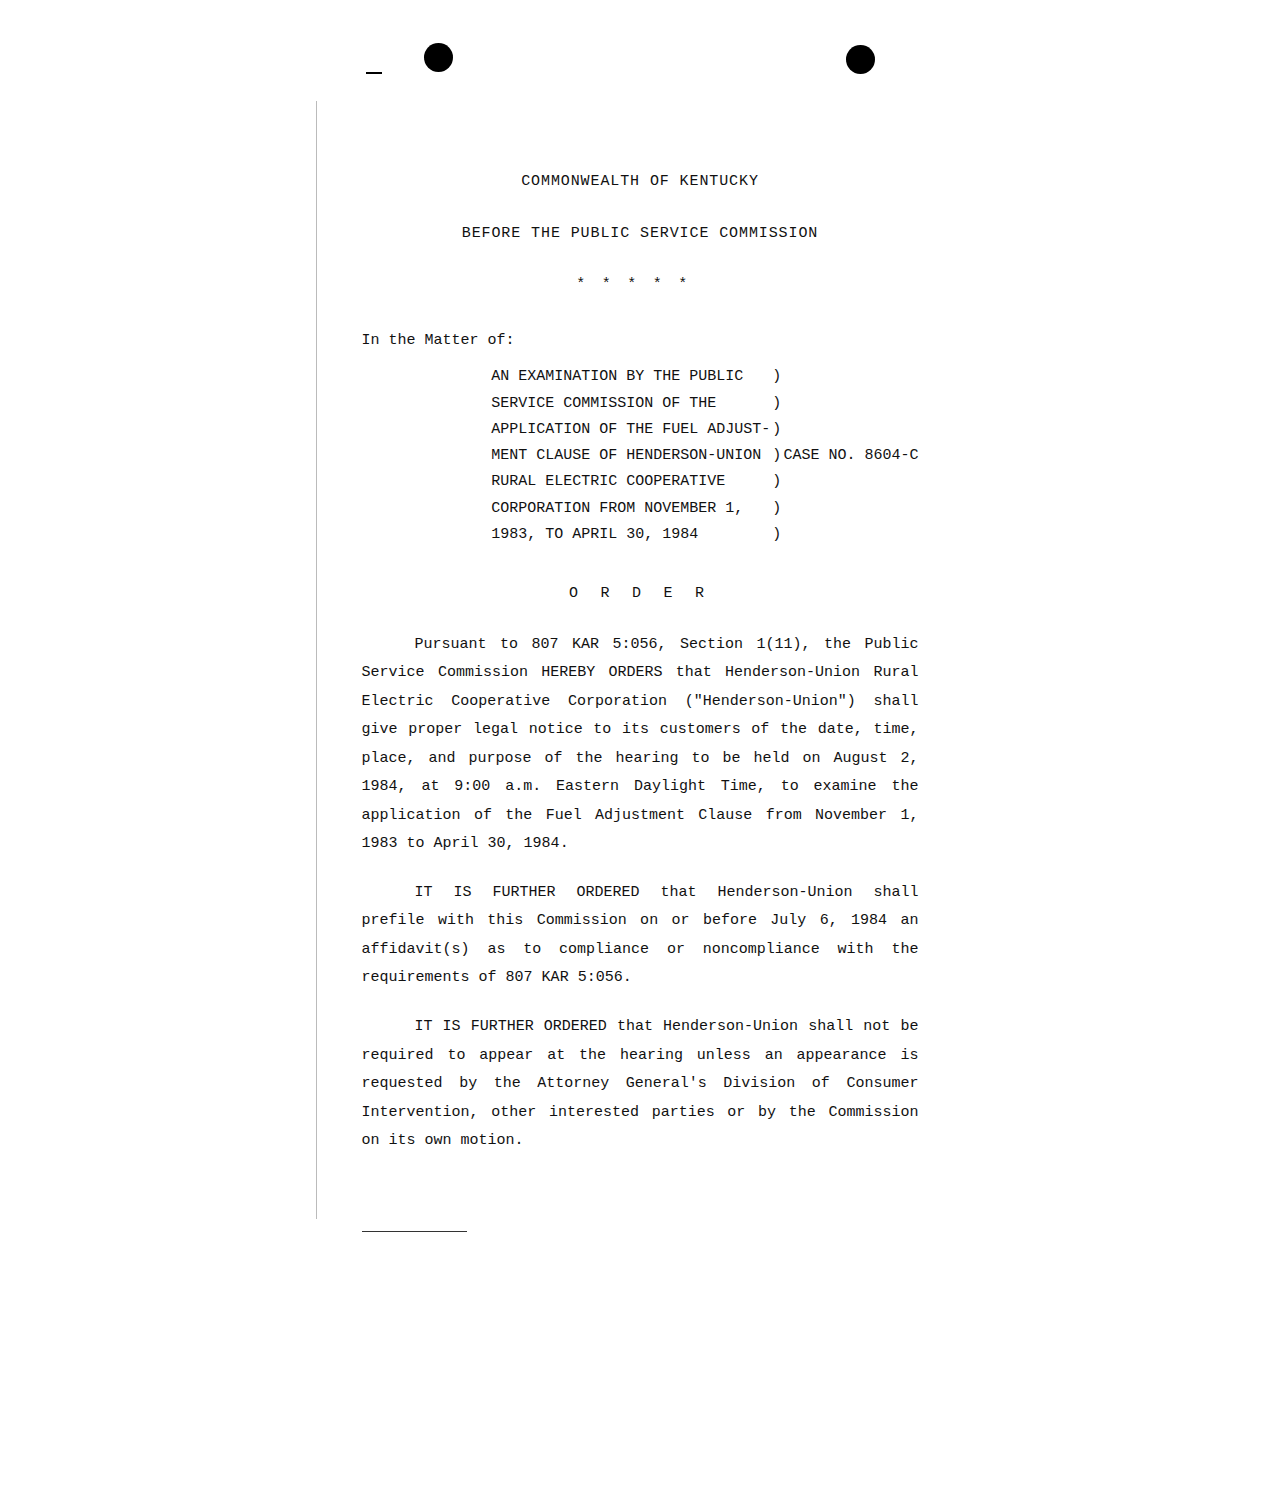COMMONWEALTH OF KENTUCKY
BEFORE THE PUBLIC SERVICE COMMISSION
*****
In the Matter of:
| AN EXAMINATION BY THE PUBLIC | ) | |
| SERVICE COMMISSION OF THE | ) | |
| APPLICATION OF THE FUEL ADJUST- | ) | |
| MENT CLAUSE OF HENDERSON-UNION | ) | CASE NO. 8604-C |
| RURAL ELECTRIC COOPERATIVE | ) | |
| CORPORATION FROM NOVEMBER 1, | ) | |
| 1983, TO APRIL 30, 1984 | ) | |
O R D E R
Pursuant to 807 KAR 5:056, Section 1(11), the Public Service Commission HEREBY ORDERS that Henderson-Union Rural Electric Cooperative Corporation ("Henderson-Union") shall give proper legal notice to its customers of the date, time, place, and purpose of the hearing to be held on August 2, 1984, at 9:00 a.m. Eastern Daylight Time, to examine the application of the Fuel Adjustment Clause from November 1, 1983 to April 30, 1984.
IT IS FURTHER ORDERED that Henderson-Union shall prefile with this Commission on or before July 6, 1984 an affidavit(s) as to compliance or noncompliance with the requirements of 807 KAR 5:056.
IT IS FURTHER ORDERED that Henderson-Union shall not be required to appear at the hearing unless an appearance is requested by the Attorney General's Division of Consumer Intervention, other interested parties or by the Commission on its own motion.